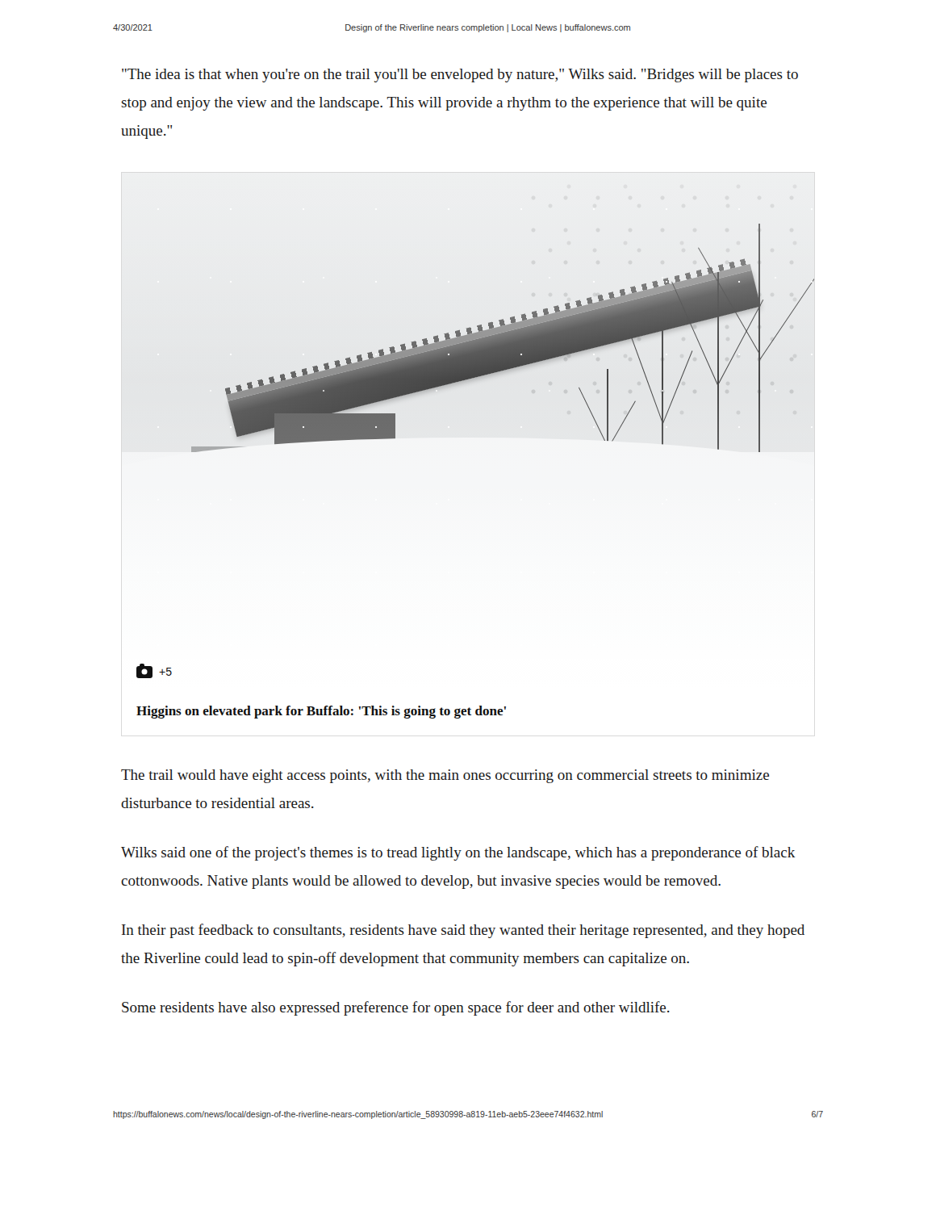4/30/2021 Design of the Riverline nears completion | Local News | buffalonews.com
"The idea is that when you're on the trail you'll be enveloped by nature," Wilks said. "Bridges will be places to stop and enjoy the view and the landscape. This will provide a rhythm to the experience that will be quite unique."
+5
Higgins on elevated park for Buffalo: 'This is going to get done'
The trail would have eight access points, with the main ones occurring on commercial streets to minimize disturbance to residential areas.
Wilks said one of the project's themes is to tread lightly on the landscape, which has a preponderance of black cottonwoods. Native plants would be allowed to develop, but invasive species would be removed.
In their past feedback to consultants, residents have said they wanted their heritage represented, and they hoped the Riverline could lead to spin-off development that community members can capitalize on.
Some residents have also expressed preference for open space for deer and other wildlife.
https://buffalonews.com/news/local/design-of-the-riverline-nears-completion/article_58930998-a819-11eb-aeb5-23eee74f4632.html 6/7